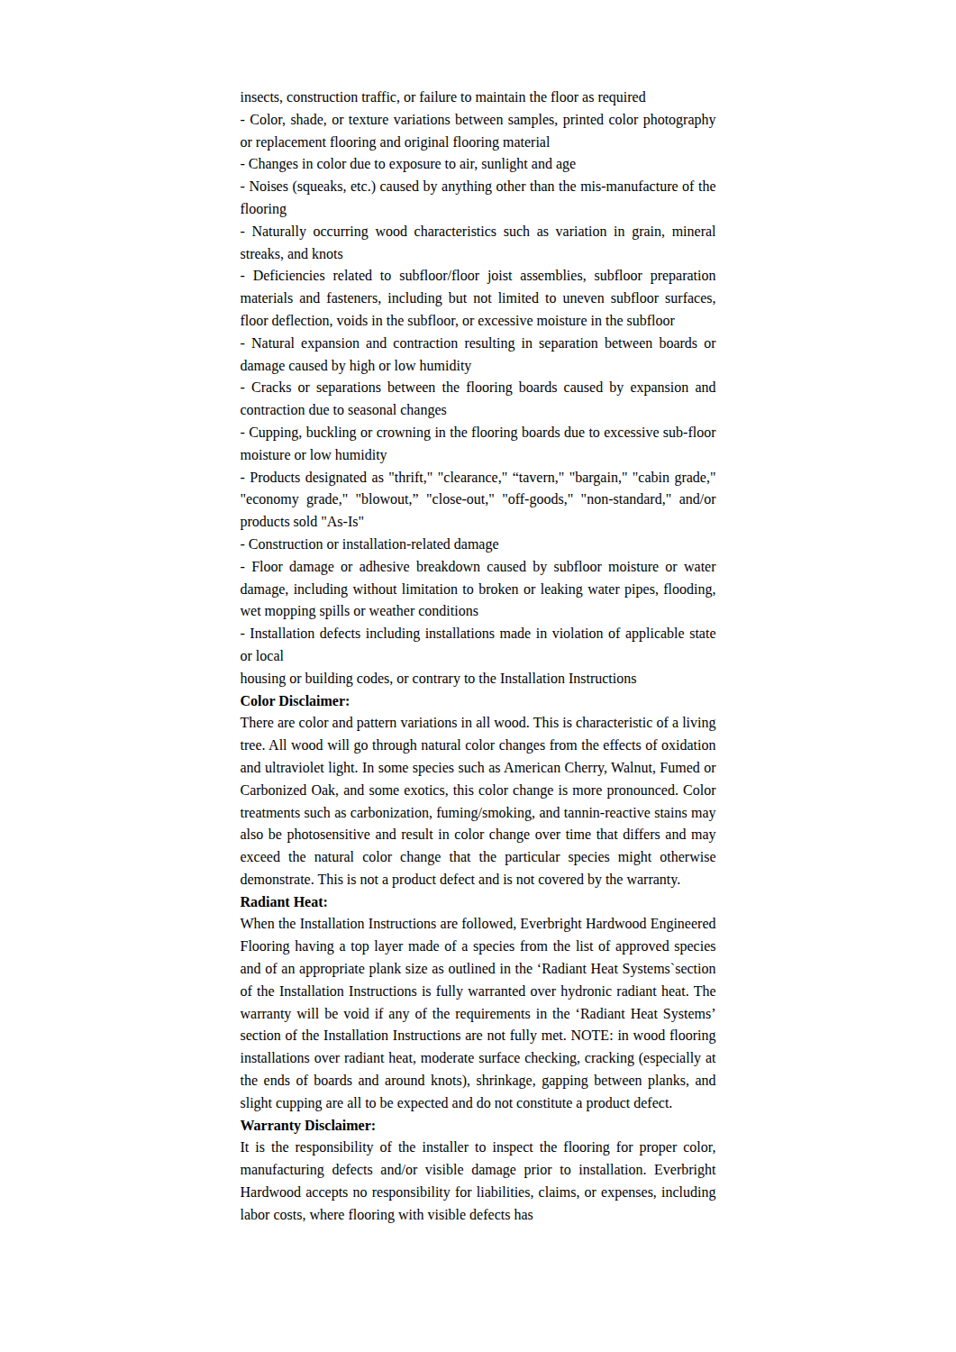insects, construction traffic, or failure to maintain the floor as required
Color, shade, or texture variations between samples, printed color photography or replacement flooring and original flooring material
Changes in color due to exposure to air, sunlight and age
Noises (squeaks, etc.) caused by anything other than the mis-manufacture of the flooring
Naturally occurring wood characteristics such as variation in grain, mineral streaks, and knots
Deficiencies related to subfloor/floor joist assemblies, subfloor preparation materials and fasteners, including but not limited to uneven subfloor surfaces, floor deflection, voids in the subfloor, or excessive moisture in the subfloor
Natural expansion and contraction resulting in separation between boards or damage caused by high or low humidity
Cracks or separations between the flooring boards caused by expansion and contraction due to seasonal changes
Cupping, buckling or crowning in the flooring boards due to excessive sub-floor moisture or low humidity
Products designated as "thrift," "clearance," “tavern," "bargain," "cabin grade," "economy grade," "blowout,” "close-out," "off-goods," "non-standard," and/or products sold "As-Is"
Construction or installation-related damage
Floor damage or adhesive breakdown caused by subfloor moisture or water damage, including without limitation to broken or leaking water pipes, flooding, wet mopping spills or weather conditions
Installation defects including installations made in violation of applicable state or local
housing or building codes, or contrary to the Installation Instructions
Color Disclaimer:
There are color and pattern variations in all wood. This is characteristic of a living tree. All wood will go through natural color changes from the effects of oxidation and ultraviolet light. In some species such as American Cherry, Walnut, Fumed or Carbonized Oak, and some exotics, this color change is more pronounced. Color treatments such as carbonization, fuming/smoking, and tannin-reactive stains may also be photosensitive and result in color change over time that differs and may exceed the natural color change that the particular species might otherwise demonstrate. This is not a product defect and is not covered by the warranty.
Radiant Heat:
When the Installation Instructions are followed, Everbright Hardwood Engineered Flooring having a top layer made of a species from the list of approved species and of an appropriate plank size as outlined in the ‘Radiant Heat Systems`section of the Installation Instructions is fully warranted over hydronic radiant heat. The warranty will be void if any of the requirements in the ‘Radiant Heat Systems’ section of the Installation Instructions are not fully met. NOTE: in wood flooring installations over radiant heat, moderate surface checking, cracking (especially at the ends of boards and around knots), shrinkage, gapping between planks, and slight cupping are all to be expected and do not constitute a product defect.
Warranty Disclaimer:
It is the responsibility of the installer to inspect the flooring for proper color, manufacturing defects and/or visible damage prior to installation. Everbright Hardwood accepts no responsibility for liabilities, claims, or expenses, including labor costs, where flooring with visible defects has